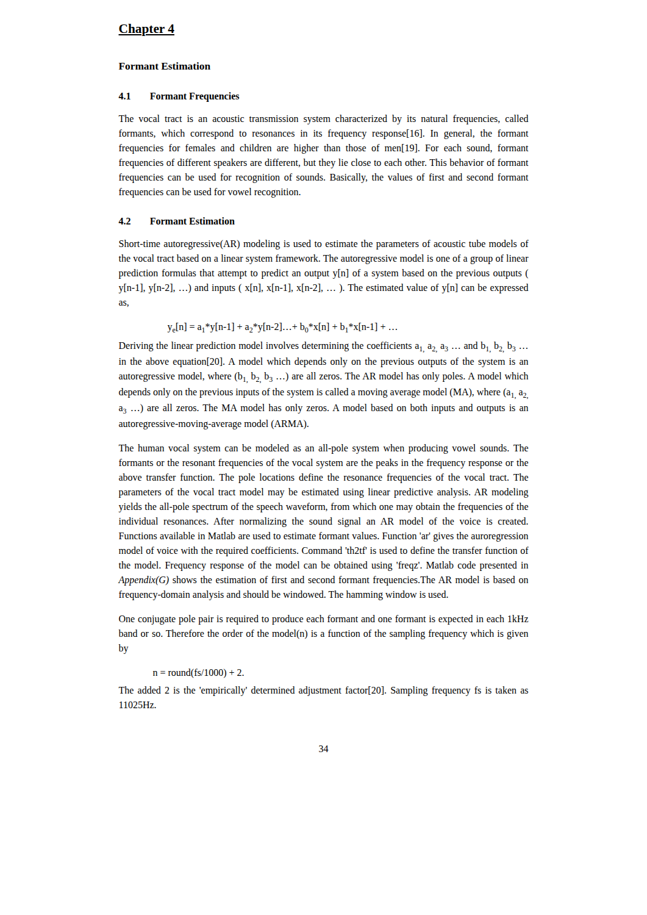Chapter 4
Formant Estimation
4.1 Formant Frequencies
The vocal tract is an acoustic transmission system characterized by its natural frequencies, called formants, which correspond to resonances in its frequency response[16]. In general, the formant frequencies for females and children are higher than those of men[19]. For each sound, formant frequencies of different speakers are different, but they lie close to each other. This behavior of formant frequencies can be used for recognition of sounds. Basically, the values of first and second formant frequencies can be used for vowel recognition.
4.2 Formant Estimation
Short-time autoregressive(AR) modeling is used to estimate the parameters of acoustic tube models of the vocal tract based on a linear system framework. The autoregressive model is one of a group of linear prediction formulas that attempt to predict an output y[n] of a system based on the previous outputs ( y[n-1], y[n-2], …) and inputs ( x[n], x[n-1], x[n-2], … ). The estimated value of y[n] can be expressed as,
ye[n] = a1*y[n-1] + a2*y[n-2]…+ b0*x[n] + b1*x[n-1] + …
Deriving the linear prediction model involves determining the coefficients a1, a2, a3 … and b1, b2, b3 … in the above equation[20]. A model which depends only on the previous outputs of the system is an autoregressive model, where (b1, b2, b3 …) are all zeros. The AR model has only poles. A model which depends only on the previous inputs of the system is called a moving average model (MA), where (a1, a2, a3 …) are all zeros. The MA model has only zeros. A model based on both inputs and outputs is an autoregressive-moving-average model (ARMA).
The human vocal system can be modeled as an all-pole system when producing vowel sounds. The formants or the resonant frequencies of the vocal system are the peaks in the frequency response or the above transfer function. The pole locations define the resonance frequencies of the vocal tract. The parameters of the vocal tract model may be estimated using linear predictive analysis. AR modeling yields the all-pole spectrum of the speech waveform, from which one may obtain the frequencies of the individual resonances. After normalizing the sound signal an AR model of the voice is created. Functions available in Matlab are used to estimate formant values. Function 'ar' gives the auroregression model of voice with the required coefficients. Command 'th2tf' is used to define the transfer function of the model. Frequency response of the model can be obtained using 'freqz'. Matlab code presented in Appendix(G) shows the estimation of first and second formant frequencies.The AR model is based on frequency-domain analysis and should be windowed. The hamming window is used.
One conjugate pole pair is required to produce each formant and one formant is expected in each 1kHz band or so. Therefore the order of the model(n) is a function of the sampling frequency which is given by
n = round(fs/1000) + 2.
The added 2 is the 'empirically' determined adjustment factor[20]. Sampling frequency fs is taken as 11025Hz.
34